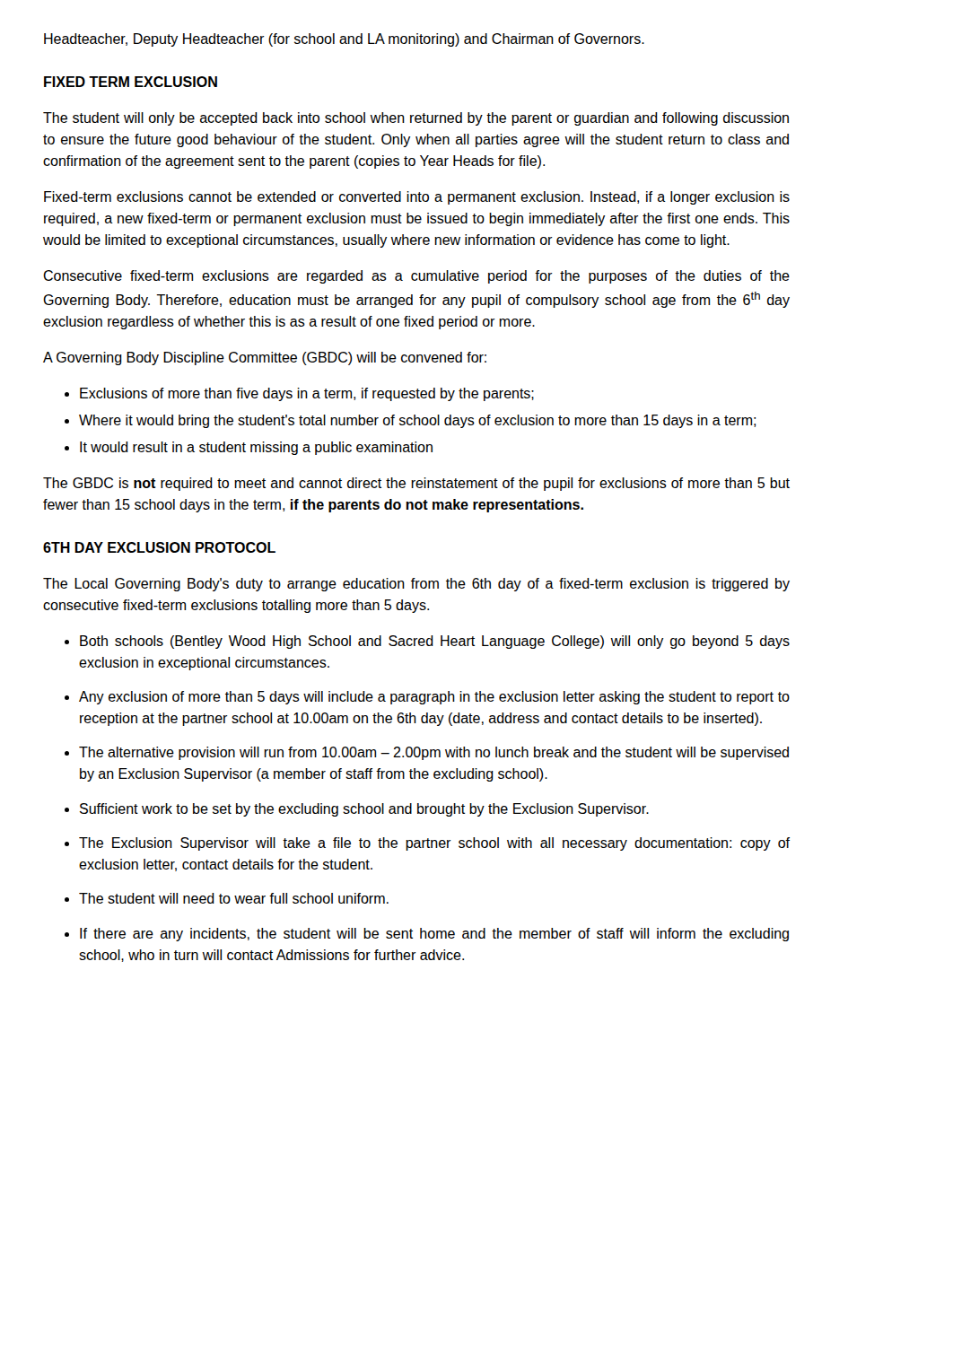Headteacher, Deputy Headteacher (for school and LA monitoring) and Chairman of Governors.
Fixed Term Exclusion
The student will only be accepted back into school when returned by the parent or guardian and following discussion to ensure the future good behaviour of the student. Only when all parties agree will the student return to class and confirmation of the agreement sent to the parent (copies to Year Heads for file).
Fixed-term exclusions cannot be extended or converted into a permanent exclusion. Instead, if a longer exclusion is required, a new fixed-term or permanent exclusion must be issued to begin immediately after the first one ends. This would be limited to exceptional circumstances, usually where new information or evidence has come to light.
Consecutive fixed-term exclusions are regarded as a cumulative period for the purposes of the duties of the Governing Body. Therefore, education must be arranged for any pupil of compulsory school age from the 6th day exclusion regardless of whether this is as a result of one fixed period or more.
A Governing Body Discipline Committee (GBDC) will be convened for:
Exclusions of more than five days in a term, if requested by the parents;
Where it would bring the student's total number of school days of exclusion to more than 15 days in a term;
It would result in a student missing a public examination
The GBDC is not required to meet and cannot direct the reinstatement of the pupil for exclusions of more than 5 but fewer than 15 school days in the term, if the parents do not make representations.
6th Day Exclusion Protocol
The Local Governing Body's duty to arrange education from the 6th day of a fixed-term exclusion is triggered by consecutive fixed-term exclusions totalling more than 5 days.
Both schools (Bentley Wood High School and Sacred Heart Language College) will only go beyond 5 days exclusion in exceptional circumstances.
Any exclusion of more than 5 days will include a paragraph in the exclusion letter asking the student to report to reception at the partner school at 10.00am on the 6th day (date, address and contact details to be inserted).
The alternative provision will run from 10.00am – 2.00pm with no lunch break and the student will be supervised by an Exclusion Supervisor (a member of staff from the excluding school).
Sufficient work to be set by the excluding school and brought by the Exclusion Supervisor.
The Exclusion Supervisor will take a file to the partner school with all necessary documentation: copy of exclusion letter, contact details for the student.
The student will need to wear full school uniform.
If there are any incidents, the student will be sent home and the member of staff will inform the excluding school, who in turn will contact Admissions for further advice.